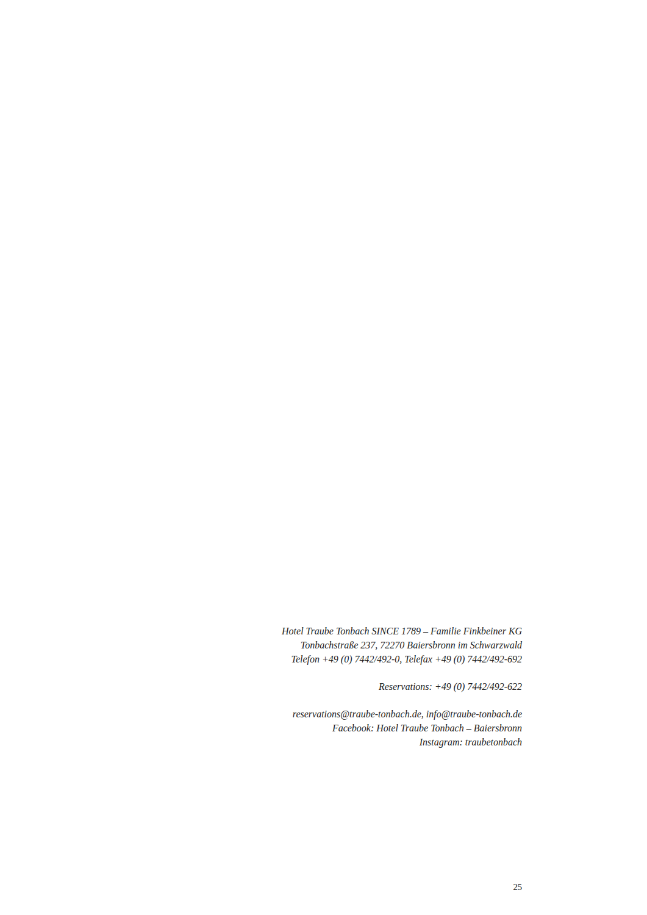Hotel Traube Tonbach SINCE 1789 – Familie Finkbeiner KG
Tonbachstraße 237, 72270 Baiersbronn im Schwarzwald
Telefon +49 (0) 7442/492-0, Telefax +49 (0) 7442/492-692
Reservations: +49 (0) 7442/492-622
reservations@traube-tonbach.de, info@traube-tonbach.de
Facebook: Hotel Traube Tonbach – Baiersbronn
Instagram: traubetonbach
25